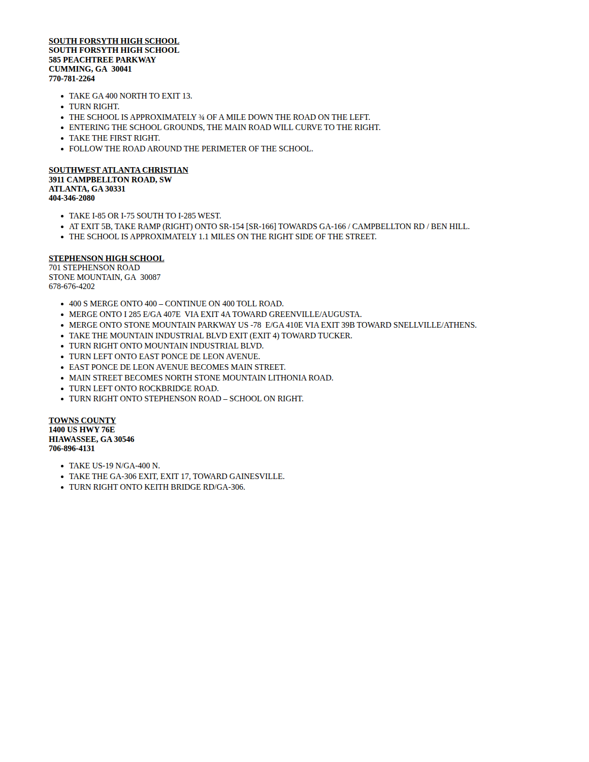SOUTH FORSYTH HIGH SCHOOL
SOUTH FORSYTH HIGH SCHOOL
585 PEACHTREE PARKWAY
CUMMING, GA 30041
770-781-2264
TAKE GA 400 NORTH TO EXIT 13.
TURN RIGHT.
THE SCHOOL IS APPROXIMATELY ¾ OF A MILE DOWN THE ROAD ON THE LEFT.
ENTERING THE SCHOOL GROUNDS, THE MAIN ROAD WILL CURVE TO THE RIGHT.
TAKE THE FIRST RIGHT.
FOLLOW THE ROAD AROUND THE PERIMETER OF THE SCHOOL.
SOUTHWEST ATLANTA CHRISTIAN
3911 CAMPBELLTON ROAD, SW
ATLANTA, GA 30331
404-346-2080
TAKE I-85 OR I-75 SOUTH TO I-285 WEST.
AT EXIT 5B, TAKE RAMP (RIGHT) ONTO SR-154 [SR-166] TOWARDS GA-166 / CAMPBELLTON RD / BEN HILL.
THE SCHOOL IS APPROXIMATELY 1.1 MILES ON THE RIGHT SIDE OF THE STREET.
STEPHENSON HIGH SCHOOL
701 STEPHENSON ROAD
STONE MOUNTAIN, GA 30087
678-676-4202
400 S MERGE ONTO 400 – CONTINUE ON 400 TOLL ROAD.
MERGE ONTO I 285 E/GA 407E VIA EXIT 4A TOWARD GREENVILLE/AUGUSTA.
MERGE ONTO STONE MOUNTAIN PARKWAY US -78 E/GA 410E VIA EXIT 39B TOWARD SNELLVILLE/ATHENS.
TAKE THE MOUNTAIN INDUSTRIAL BLVD EXIT (EXIT 4) TOWARD TUCKER.
TURN RIGHT ONTO MOUNTAIN INDUSTRIAL BLVD.
TURN LEFT ONTO EAST PONCE DE LEON AVENUE.
EAST PONCE DE LEON AVENUE BECOMES MAIN STREET.
MAIN STREET BECOMES NORTH STONE MOUNTAIN LITHONIA ROAD.
TURN LEFT ONTO ROCKBRIDGE ROAD.
TURN RIGHT ONTO STEPHENSON ROAD – SCHOOL ON RIGHT.
TOWNS COUNTY
1400 US HWY 76E
HIAWASSEE, GA 30546
706-896-4131
TAKE US-19 N/GA-400 N.
TAKE THE GA-306 EXIT, EXIT 17, TOWARD GAINESVILLE.
TURN RIGHT ONTO KEITH BRIDGE RD/GA-306.